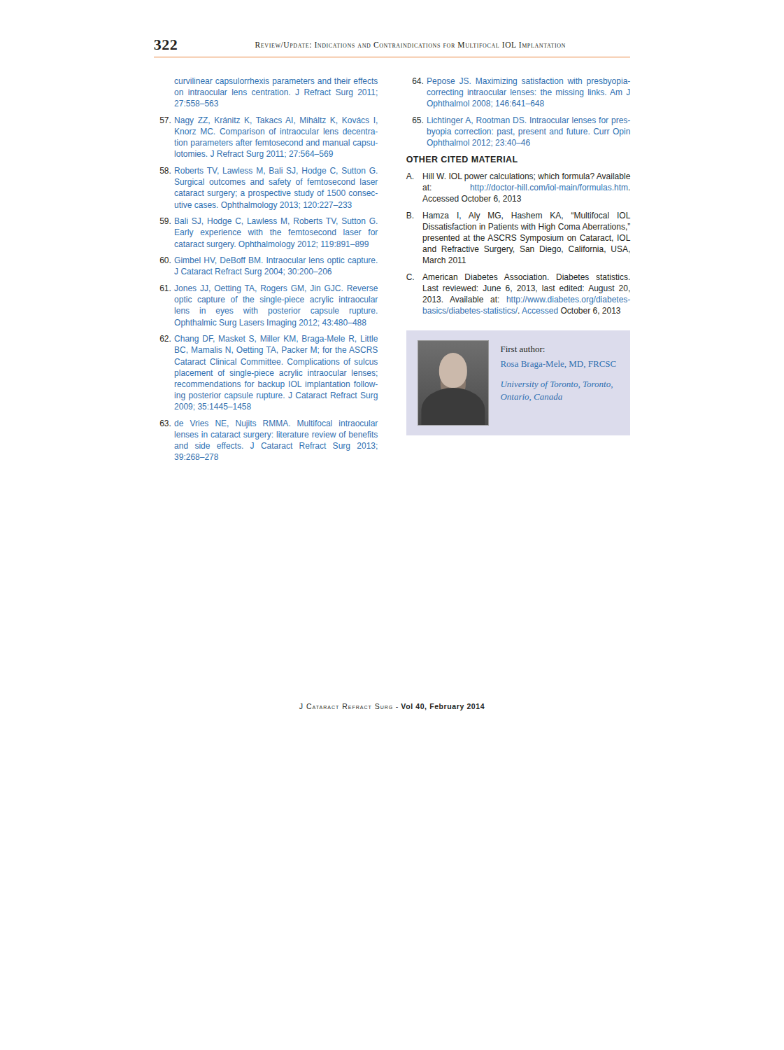322
Review/Update: Indications and Contraindications for Multifocal IOL Implantation
56. curvilinear capsulorrhexis parameters and their effects on intraocular lens centration. J Refract Surg 2011; 27:558–563
57. Nagy ZZ, Kránitz K, Takacs AI, Miháltz K, Kovács I, Knorz MC. Comparison of intraocular lens decentration parameters after femtosecond and manual capsulotomies. J Refract Surg 2011; 27:564–569
58. Roberts TV, Lawless M, Bali SJ, Hodge C, Sutton G. Surgical outcomes and safety of femtosecond laser cataract surgery; a prospective study of 1500 consecutive cases. Ophthalmology 2013; 120:227–233
59. Bali SJ, Hodge C, Lawless M, Roberts TV, Sutton G. Early experience with the femtosecond laser for cataract surgery. Ophthalmology 2012; 119:891–899
60. Gimbel HV, DeBoff BM. Intraocular lens optic capture. J Cataract Refract Surg 2004; 30:200–206
61. Jones JJ, Oetting TA, Rogers GM, Jin GJC. Reverse optic capture of the single-piece acrylic intraocular lens in eyes with posterior capsule rupture. Ophthalmic Surg Lasers Imaging 2012; 43:480–488
62. Chang DF, Masket S, Miller KM, Braga-Mele R, Little BC, Mamalis N, Oetting TA, Packer M; for the ASCRS Cataract Clinical Committee. Complications of sulcus placement of single-piece acrylic intraocular lenses; recommendations for backup IOL implantation following posterior capsule rupture. J Cataract Refract Surg 2009; 35:1445–1458
63. de Vries NE, Nujits RMMA. Multifocal intraocular lenses in cataract surgery: literature review of benefits and side effects. J Cataract Refract Surg 2013; 39:268–278
64. Pepose JS. Maximizing satisfaction with presbyopia-correcting intraocular lenses: the missing links. Am J Ophthalmol 2008; 146:641–648
65. Lichtinger A, Rootman DS. Intraocular lenses for presbyopia correction: past, present and future. Curr Opin Ophthalmol 2012; 23:40–46
Other Cited Material
A. Hill W. IOL power calculations; which formula? Available at: http://doctor-hill.com/iol-main/formulas.htm. Accessed October 6, 2013
B. Hamza I, Aly MG, Hashem KA, “Multifocal IOL Dissatisfaction in Patients with High Coma Aberrations,” presented at the ASCRS Symposium on Cataract, IOL and Refractive Surgery, San Diego, California, USA, March 2011
C. American Diabetes Association. Diabetes statistics. Last reviewed: June 6, 2013, last edited: August 20, 2013. Available at: http://www.diabetes.org/diabetes-basics/diabetes-statistics/. Accessed October 6, 2013
First author:
Rosa Braga-Mele, MD, FRCSC
University of Toronto, Toronto, Ontario, Canada
J Cataract Refract Surg - Vol 40, February 2014